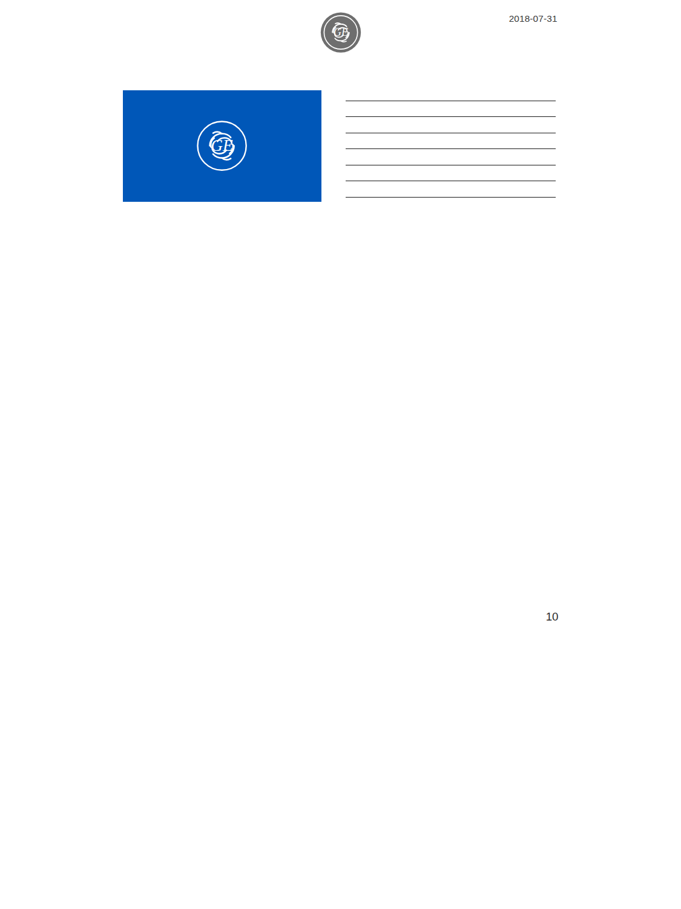GE
2018-07-31
GE
10